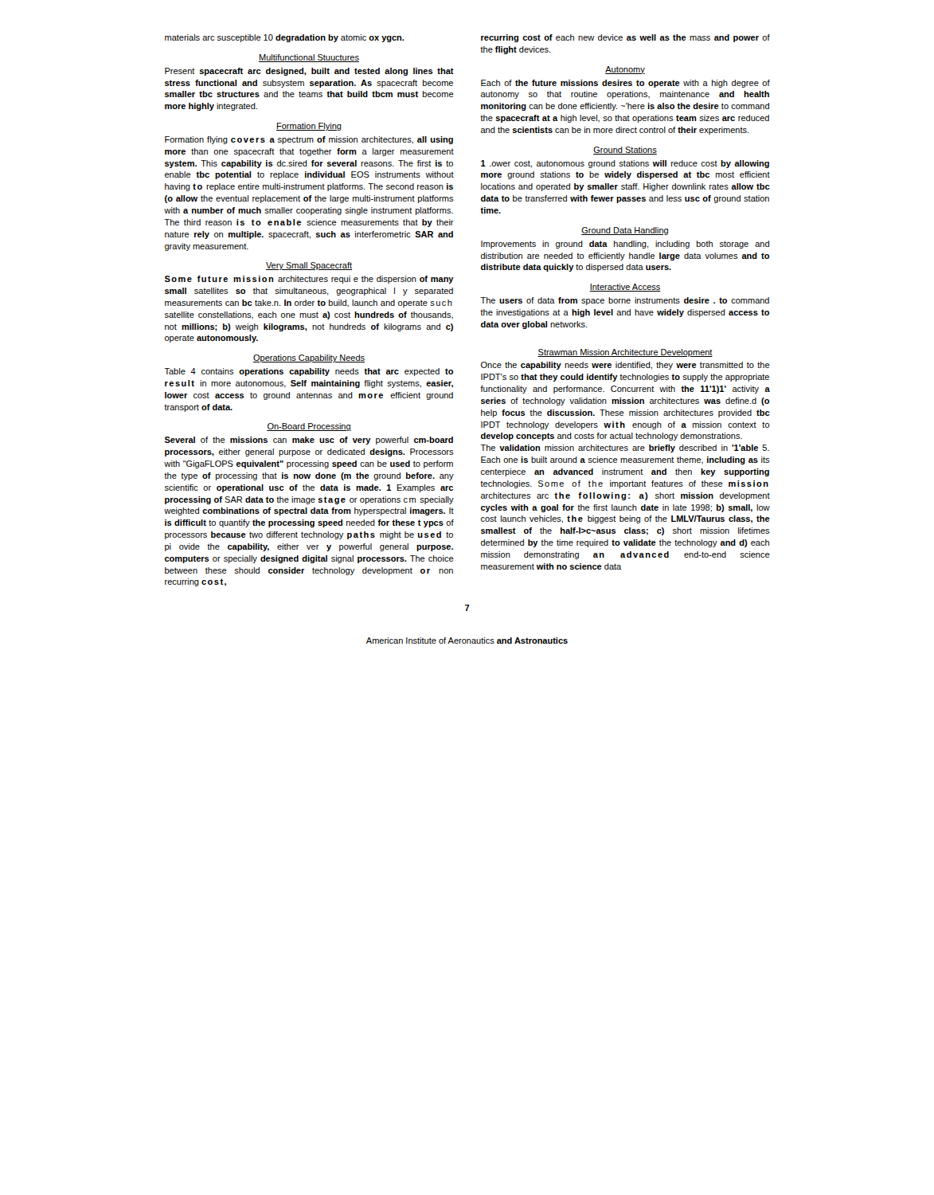materials arc susceptible 10 degradation by atomic ox ygcn.
Multifunctional Stuuctures
Present spacecraft arc designed, built and tested along lines that stress functional and subsystem separation. As spacecraft become smaller tbc structures and the teams that build tbcm must become more highly integrated.
Formation Flying
Formation flying covers a spectrum of mission architectures, all using more than one spacecraft that together form a larger measurement system. This capability is dc.sired for several reasons. The first is to enable tbc potential to replace individual EOS instruments without having to replace entire multi-instrument platforms. The second reason is (o allow the eventual replacement of the large multi-instrument platforms with a number of much smaller cooperating single instrument platforms. The third reason is to enable science measurements that by their nature rely on multiple. spacecraft, such as interferometric SAR and gravity measurement.
Very Small Spacecraft
Some future mission architectures requi e the dispersion of many small satellites so that simultaneous, geographical l y separated measurements can bc take.n. In order to build, launch and operate such satellite constellations, each one must a) cost hundreds of thousands, not millions; b) weigh kilograms, not hundreds of kilograms and c) operate autonomously.
Operations Capability Needs
Table 4 contains operations capability needs that arc expected to result in more autonomous, Self maintaining flight systems, easier, lower cost access to ground antennas and more efficient ground transport of data.
On-Board Processing
Several of the missions can make usc of very powerful cm-board processors, either general purpose or dedicated designs. Processors with "GigaFLOPS equivalent" processing speed can be used to perform the type of processing that is now done (m the ground before. any scientific or operational usc of the data is made. 1 Examples arc processing of SAR data to the image stage or operations cm specially weighted combinations of spectral data from hyperspectral imagers. It is difficult to quantify the processing speed needed for these t ypcs of processors because two different technology paths might be used to pi ovide the capability, either ver y powerful general purpose. computers or specially designed digital signal processors. The choice between these should consider technology development or non recurring cost,
recurring cost of each new device as well as the mass and power of the flight devices.
Autonomy
Each of the future missions desires to operate with a high degree of autonomy so that routine operations, maintenance and health monitoring can be done efficiently. ~'here is also the desire to command the spacecraft at a high level, so that operations team sizes arc reduced and the scientists can be in more direct control of their experiments.
Ground Stations
1 .ower cost, autonomous ground stations will reduce cost by allowing more ground stations to be widely dispersed at tbc most efficient locations and operated by smaller staff. Higher downlink rates allow tbc data to be transferred with fewer passes and less usc of ground station time.
Ground Data Handling
Improvements in ground data handling, including both storage and distribution are needed to efficiently handle large data volumes and to distribute data quickly to dispersed data users.
Interactive Access
The users of data from space borne instruments desire . to command the investigations at a high level and have widely dispersed access to data over global networks.
Strawman Mission Architecture Development
Once the capability needs were identified, they were transmitted to the IPDT's so that they could identify technologies to supply the appropriate functionality and performance. Concurrent with the 11'1)1' activity a series of technology validation mission architectures was define.d (o help focus the discussion. These mission architectures provided tbc IPDT technology developers with enough of a mission context to develop concepts and costs for actual technology demonstrations.
The validation mission architectures are briefly described in '1'able 5. Each one is built around a science measurement theme, including as its centerpiece an advanced instrument and then key supporting technologies. Some of the important features of these mission architectures arc the following: a) short mission development cycles with a goal for the first launch date in late 1998; b) small, low cost launch vehicles, the biggest being of the LMLV/Taurus class, the smallest of the half-l>c~asus class; c) short mission lifetimes determined by the time required to validate the technology and d) each mission demonstrating an advanced end-to-end science measurement with no science data
7
American Institute of Aeronautics and Astronautics